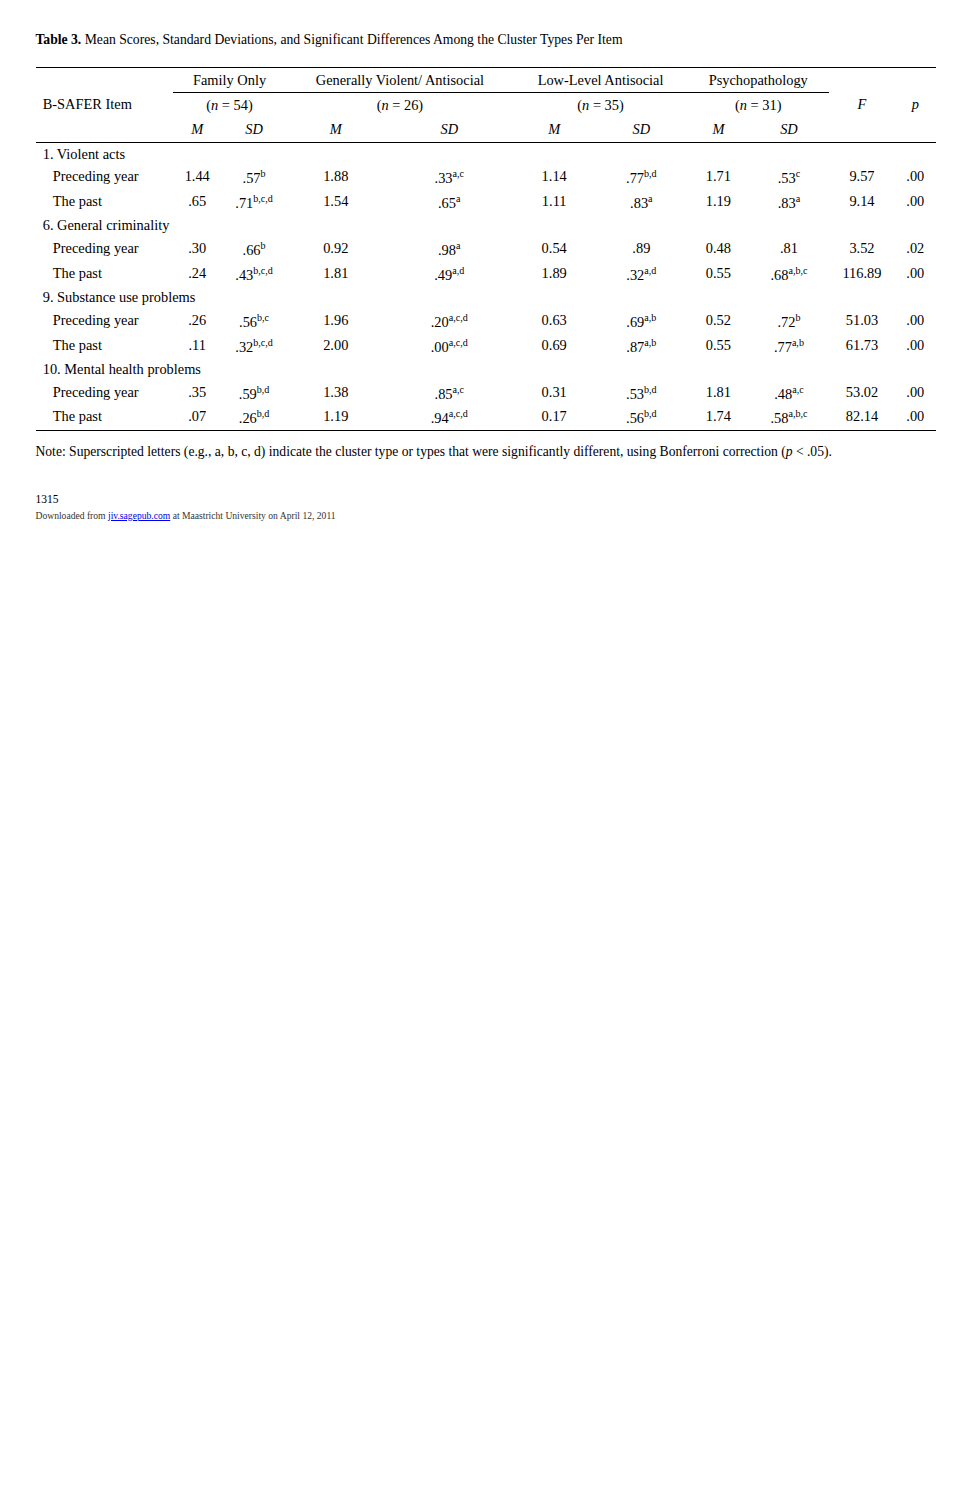Table 3. Mean Scores, Standard Deviations, and Significant Differences Among the Cluster Types Per Item
| B-SAFER Item | Family Only | Generally Violent/ Antisocial | Low-Level Antisocial | Psychopathology | F | p |
| --- | --- | --- | --- | --- | --- | --- |
| ( n = 54) | ( n = 26) | ( n = 35) | ( n = 31) |
| M | SD | M | SD | M | SD | M | SD |
| 1. Violent acts |
| Preceding year | 1.44 | .57 b | 1.88 | .33 a,c | 1.14 | .77 b,d | 1.71 | .53 c | 9.57 | .00 |
| The past | .65 | .71 b,c,d | 1.54 | .65 a | 1.11 | .83 a | 1.19 | .83 a | 9.14 | .00 |
| 6. General criminality |
| Preceding year | .30 | .66 b | 0.92 | .98 a | 0.54 | .89 | 0.48 | .81 | 3.52 | .02 |
| The past | .24 | .43 b,c,d | 1.81 | .49 a,d | 1.89 | .32 a,d | 0.55 | .68 a,b,c | 116.89 | .00 |
| 9. Substance use problems |
| Preceding year | .26 | .56 b,c | 1.96 | .20 a,c,d | 0.63 | .69 a,b | 0.52 | .72 b | 51.03 | .00 |
| The past | .11 | .32 b,c,d | 2.00 | .00 a,c,d | 0.69 | .87 a,b | 0.55 | .77 a,b | 61.73 | .00 |
| 10. Mental health problems |
| Preceding year | .35 | .59 b,d | 1.38 | .85 a,c | 0.31 | .53 b,d | 1.81 | .48 a,c | 53.02 | .00 |
| The past | .07 | .26 b,d | 1.19 | .94 a,c,d | 0.17 | .56 b,d | 1.74 | .58 a,b,c | 82.14 | .00 |
Note: Superscripted letters (e.g., a, b, c, d) indicate the cluster type or types that were significantly different, using Bonferroni correction (p < .05).
1315
Downloaded from jiv.sagepub.com at Maastricht University on April 12, 2011